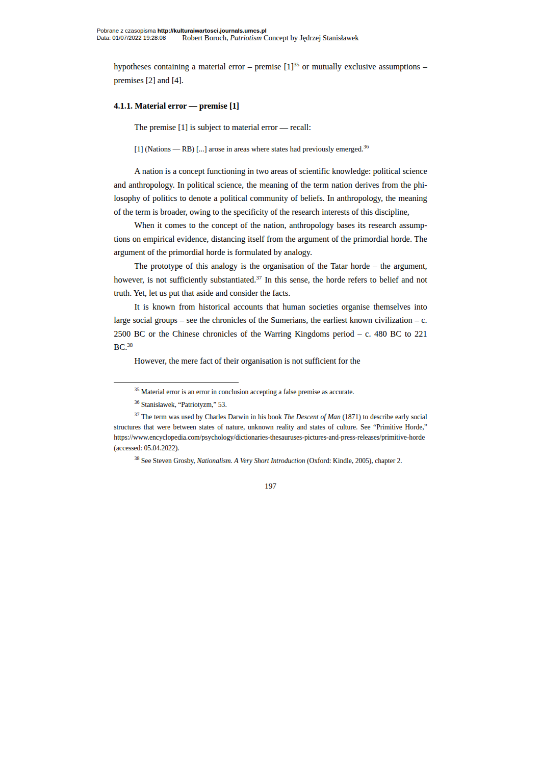Pobrane z czasopisma http://kulturaiwartosci.journals.umcs.pl
Data: 01/07/2022 19:28:08
Robert Boroch, Patriotism Concept by Jędrzej Stanisławek
hypotheses containing a material error – premise [1]35 or mutually exclusive assumptions – premises [2] and [4].
4.1.1. Material error — premise [1]
The premise [1] is subject to material error — recall:
[1] (Nations — RB) [...] arose in areas where states had previously emerged.36
A nation is a concept functioning in two areas of scientific knowledge: political science and anthropology. In political science, the meaning of the term nation derives from the philosophy of politics to denote a political community of beliefs. In anthropology, the meaning of the term is broader, owing to the specificity of the research interests of this discipline,
When it comes to the concept of the nation, anthropology bases its research assumptions on empirical evidence, distancing itself from the argument of the primordial horde. The argument of the primordial horde is formulated by analogy.
The prototype of this analogy is the organisation of the Tatar horde – the argument, however, is not sufficiently substantiated.37 In this sense, the horde refers to belief and not truth. Yet, let us put that aside and consider the facts.
It is known from historical accounts that human societies organise themselves into large social groups – see the chronicles of the Sumerians, the earliest known civilization – c. 2500 BC or the Chinese chronicles of the Warring Kingdoms period – c. 480 BC to 221 BC.38
However, the mere fact of their organisation is not sufficient for the
35 Material error is an error in conclusion accepting a false premise as accurate.
36 Stanisławek, “Patriotyzm,” 53.
37 The term was used by Charles Darwin in his book The Descent of Man (1871) to describe early social structures that were between states of nature, unknown reality and states of culture. See “Primitive Horde,” https://www.encyclopedia.com/psychology/dictionaries-thesauruses-pictures-and-press-releases/primitive-horde (accessed: 05.04.2022).
38 See Steven Grosby, Nationalism. A Very Short Introduction (Oxford: Kindle, 2005), chapter 2.
197